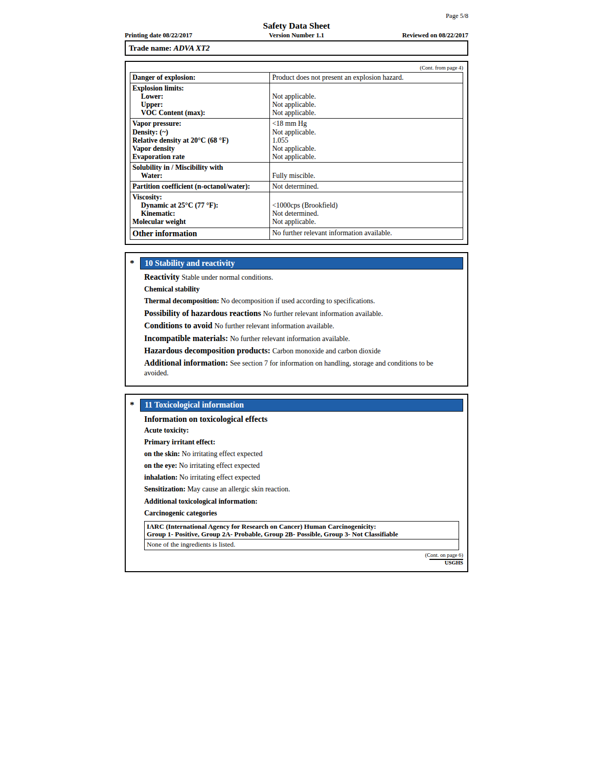Page 5/8
Safety Data Sheet
Printing date 08/22/2017
Version Number 1.1
Reviewed on 08/22/2017
Trade name: ADVA XT2
(Cont. from page 4)
| Danger of explosion: | Product does not present an explosion hazard. |
| Explosion limits: Lower: Upper: VOC Content (max): | Not applicable. Not applicable. Not applicable. |
| Vapor pressure: Density: (~) Relative density at 20°C (68 °F) Vapor density Evaporation rate | <18 mm Hg Not applicable. 1.055 Not applicable. Not applicable. |
| Solubility in / Miscibility with Water: | Fully miscible. |
| Partition coefficient (n-octanol/water): | Not determined. |
| Viscosity: Dynamic at 25°C (77 °F): Kinematic: Molecular weight | <1000cps (Brookfield) Not determined. Not applicable. |
| Other information | No further relevant information available. |
*
10 Stability and reactivity
Reactivity Stable under normal conditions.
Chemical stability
Thermal decomposition: No decomposition if used according to specifications.
Possibility of hazardous reactions No further relevant information available.
Conditions to avoid No further relevant information available.
Incompatible materials: No further relevant information available.
Hazardous decomposition products: Carbon monoxide and carbon dioxide
Additional information: See section 7 for information on handling, storage and conditions to be avoided.
*
11 Toxicological information
Information on toxicological effects
Acute toxicity:
Primary irritant effect:
on the skin: No irritating effect expected
on the eye: No irritating effect expected
inhalation: No irritating effect expected
Sensitization: May cause an allergic skin reaction.
Additional toxicological information:
Carcinogenic categories
| IARC (International Agency for Research on Cancer) Human Carcinogenicity: Group 1- Positive, Group 2A- Probable, Group 2B- Possible, Group 3- Not Classifiable |
| None of the ingredients is listed. |
(Cont. on page 6)
USGHS